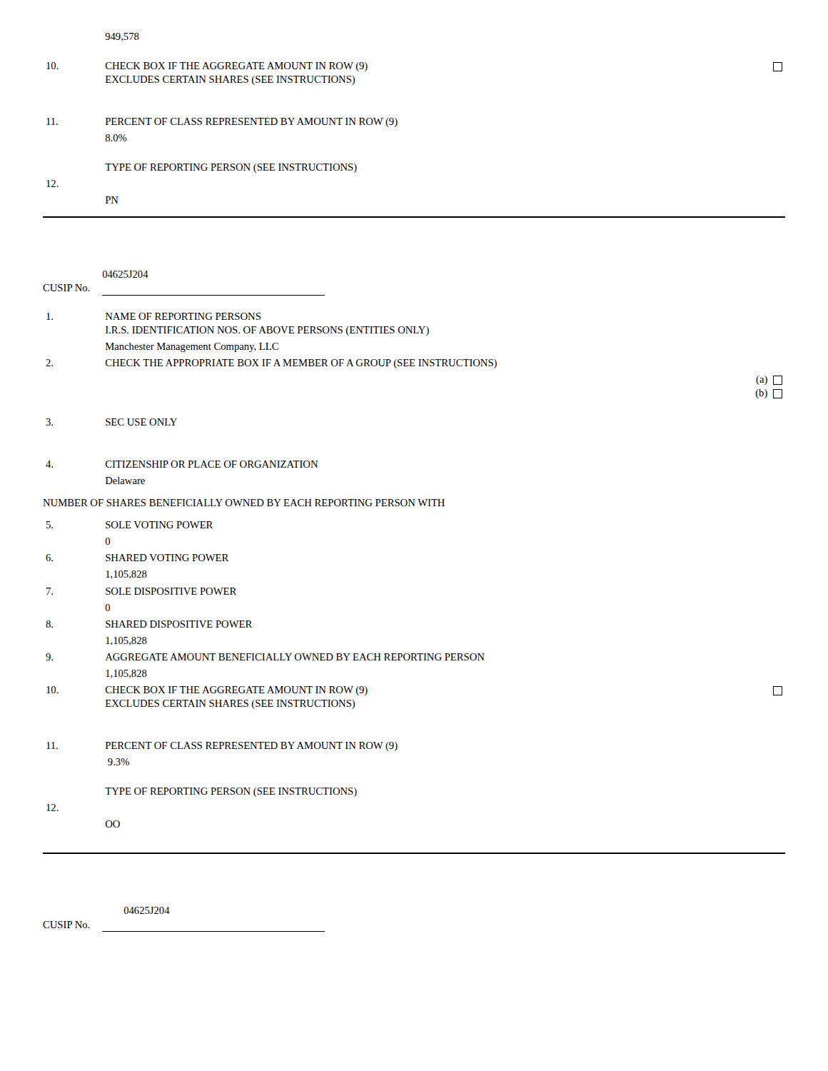| | 949,578 | |
| 10. | CHECK BOX IF THE AGGREGATE AMOUNT IN ROW (9) EXCLUDES CERTAIN SHARES (SEE INSTRUCTIONS) | |
| 11. | PERCENT OF CLASS REPRESENTED BY AMOUNT IN ROW (9) | |
| | 8.0% | |
| | TYPE OF REPORTING PERSON (SEE INSTRUCTIONS) | |
| 12. | | |
| | PN | |
| | 04625J204 | |
| CUSIP No. | | |
| 1. | NAME OF REPORTING PERSONS I.R.S. IDENTIFICATION NOS. OF ABOVE PERSONS (ENTITIES ONLY) | |
| | Manchester Management Company, LLC | |
| 2. | CHECK THE APPROPRIATE BOX IF A MEMBER OF A GROUP (SEE INSTRUCTIONS) | |
| | | (a) (b) |
| 3. | SEC USE ONLY | |
| 4. | CITIZENSHIP OR PLACE OF ORGANIZATION | |
| | Delaware | |
NUMBER OF SHARES BENEFICIALLY OWNED BY EACH REPORTING PERSON WITH
| 5. | SOLE VOTING POWER | |
| | 0 | |
| 6. | SHARED VOTING POWER | |
| | 1,105,828 | |
| 7. | SOLE DISPOSITIVE POWER | |
| | 0 | |
| 8. | SHARED DISPOSITIVE POWER | |
| | 1,105,828 | |
| 9. | AGGREGATE AMOUNT BENEFICIALLY OWNED BY EACH REPORTING PERSON | |
| | 1,105,828 | |
| 10. | CHECK BOX IF THE AGGREGATE AMOUNT IN ROW (9) EXCLUDES CERTAIN SHARES (SEE INSTRUCTIONS) | |
| 11. | PERCENT OF CLASS REPRESENTED BY AMOUNT IN ROW (9) | |
| | 9.3% | |
| | TYPE OF REPORTING PERSON (SEE INSTRUCTIONS) | |
| 12. | | |
| | OO | |
| | 04625J204 | |
| CUSIP No. | | |